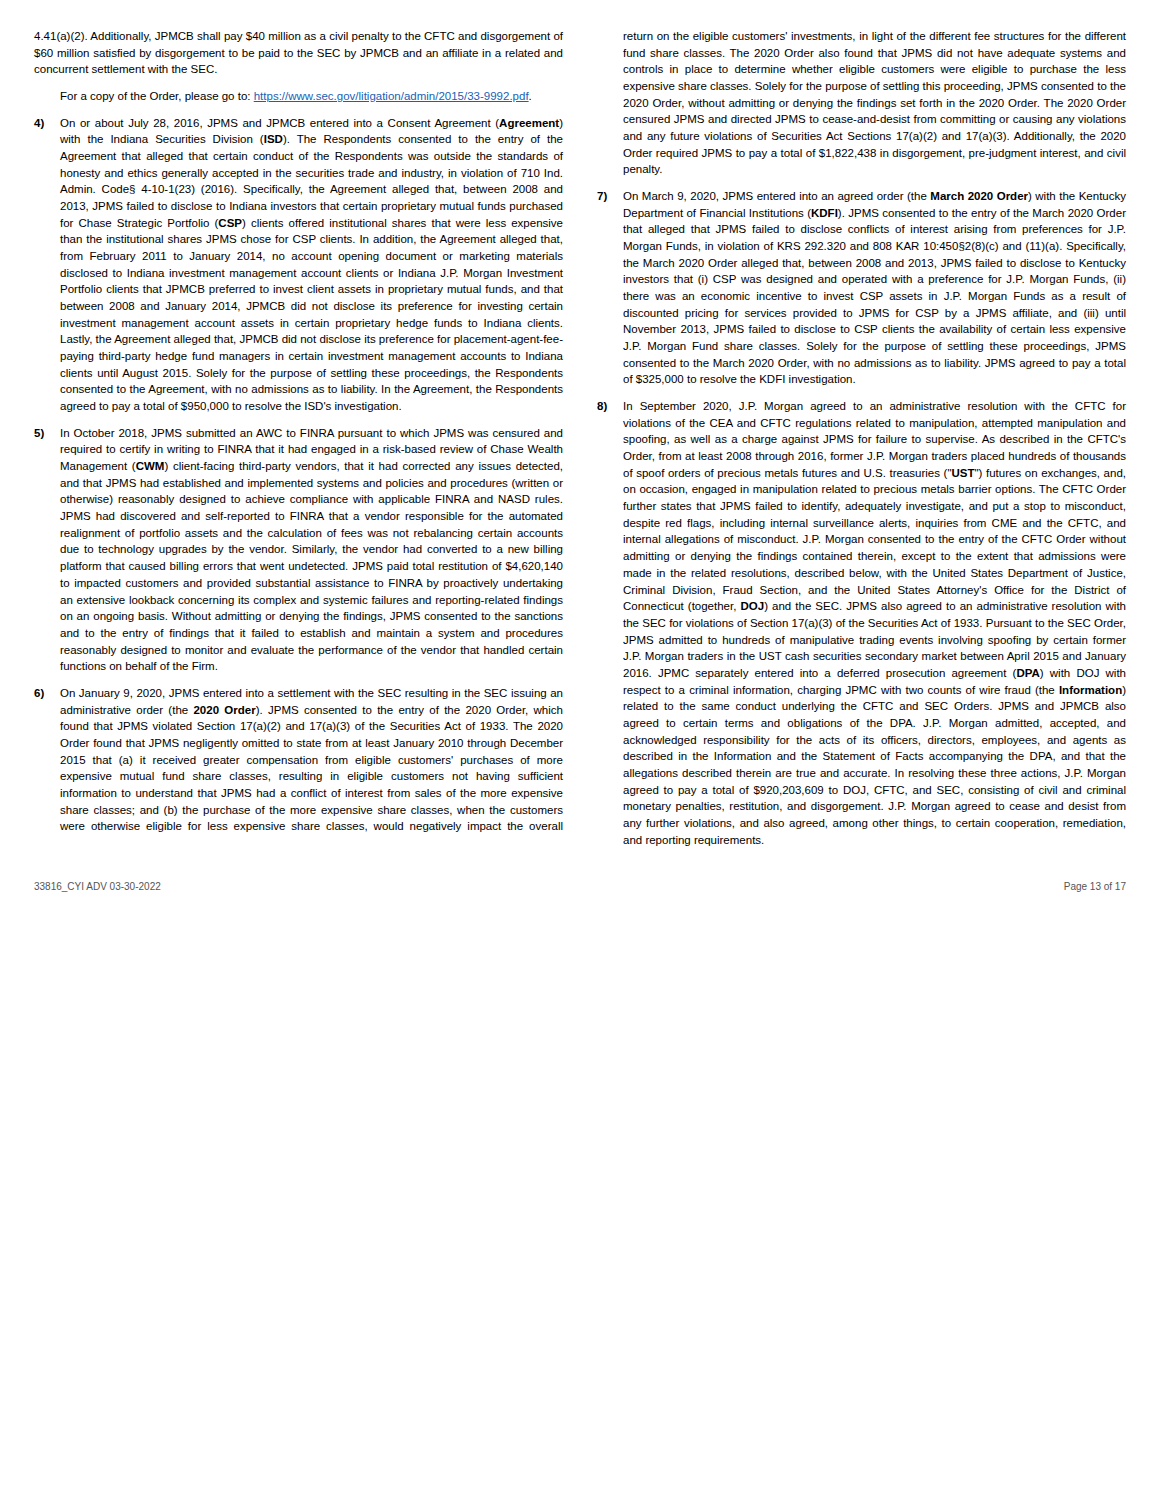4.41(a)(2). Additionally, JPMCB shall pay $40 million as a civil penalty to the CFTC and disgorgement of $60 million satisfied by disgorgement to be paid to the SEC by JPMCB and an affiliate in a related and concurrent settlement with the SEC.
For a copy of the Order, please go to: https://www.sec.gov/litigation/admin/2015/33-9992.pdf.
4) On or about July 28, 2016, JPMS and JPMCB entered into a Consent Agreement (Agreement) with the Indiana Securities Division (ISD). The Respondents consented to the entry of the Agreement that alleged that certain conduct of the Respondents was outside the standards of honesty and ethics generally accepted in the securities trade and industry, in violation of 710 Ind. Admin. Code§ 4-10-1(23) (2016). Specifically, the Agreement alleged that, between 2008 and 2013, JPMS failed to disclose to Indiana investors that certain proprietary mutual funds purchased for Chase Strategic Portfolio (CSP) clients offered institutional shares that were less expensive than the institutional shares JPMS chose for CSP clients. In addition, the Agreement alleged that, from February 2011 to January 2014, no account opening document or marketing materials disclosed to Indiana investment management account clients or Indiana J.P. Morgan Investment Portfolio clients that JPMCB preferred to invest client assets in proprietary mutual funds, and that between 2008 and January 2014, JPMCB did not disclose its preference for investing certain investment management account assets in certain proprietary hedge funds to Indiana clients. Lastly, the Agreement alleged that, JPMCB did not disclose its preference for placement-agent-fee-paying third-party hedge fund managers in certain investment management accounts to Indiana clients until August 2015. Solely for the purpose of settling these proceedings, the Respondents consented to the Agreement, with no admissions as to liability. In the Agreement, the Respondents agreed to pay a total of $950,000 to resolve the ISD's investigation.
5) In October 2018, JPMS submitted an AWC to FINRA pursuant to which JPMS was censured and required to certify in writing to FINRA that it had engaged in a risk-based review of Chase Wealth Management (CWM) client-facing third-party vendors, that it had corrected any issues detected, and that JPMS had established and implemented systems and policies and procedures (written or otherwise) reasonably designed to achieve compliance with applicable FINRA and NASD rules. JPMS had discovered and self-reported to FINRA that a vendor responsible for the automated realignment of portfolio assets and the calculation of fees was not rebalancing certain accounts due to technology upgrades by the vendor. Similarly, the vendor had converted to a new billing platform that caused billing errors that went undetected. JPMS paid total restitution of $4,620,140 to impacted customers and provided substantial assistance to FINRA by proactively undertaking an extensive lookback concerning its complex and systemic failures and reporting-related findings on an ongoing basis. Without admitting or denying the findings, JPMS consented to the sanctions and to the entry of findings that it failed to establish and maintain a system and procedures reasonably designed to monitor and evaluate the performance of the vendor that handled certain functions on behalf of the Firm.
6) On January 9, 2020, JPMS entered into a settlement with the SEC resulting in the SEC issuing an administrative order (the 2020 Order). JPMS consented to the entry of the 2020 Order, which found that JPMS violated Section 17(a)(2) and 17(a)(3) of the Securities Act of 1933. The 2020 Order found that JPMS negligently omitted to state from at least January 2010 through December 2015 that (a) it received greater compensation from eligible customers' purchases of more expensive mutual fund share classes, resulting in eligible customers not having sufficient information to understand that JPMS had a conflict of interest from sales of the more expensive share classes; and (b) the purchase of the more expensive share classes, when the customers were otherwise eligible for less expensive share classes, would negatively impact the overall return on the eligible customers' investments, in light of the different fee structures for the different fund share classes. The 2020 Order also found that JPMS did not have adequate systems and controls in place to determine whether eligible customers were eligible to purchase the less expensive share classes. Solely for the purpose of settling this proceeding, JPMS consented to the 2020 Order, without admitting or denying the findings set forth in the 2020 Order. The 2020 Order censured JPMS and directed JPMS to cease-and-desist from committing or causing any violations and any future violations of Securities Act Sections 17(a)(2) and 17(a)(3). Additionally, the 2020 Order required JPMS to pay a total of $1,822,438 in disgorgement, pre-judgment interest, and civil penalty.
7) On March 9, 2020, JPMS entered into an agreed order (the March 2020 Order) with the Kentucky Department of Financial Institutions (KDFI). JPMS consented to the entry of the March 2020 Order that alleged that JPMS failed to disclose conflicts of interest arising from preferences for J.P. Morgan Funds, in violation of KRS 292.320 and 808 KAR 10:450§2(8)(c) and (11)(a). Specifically, the March 2020 Order alleged that, between 2008 and 2013, JPMS failed to disclose to Kentucky investors that (i) CSP was designed and operated with a preference for J.P. Morgan Funds, (ii) there was an economic incentive to invest CSP assets in J.P. Morgan Funds as a result of discounted pricing for services provided to JPMS for CSP by a JPMS affiliate, and (iii) until November 2013, JPMS failed to disclose to CSP clients the availability of certain less expensive J.P. Morgan Fund share classes. Solely for the purpose of settling these proceedings, JPMS consented to the March 2020 Order, with no admissions as to liability. JPMS agreed to pay a total of $325,000 to resolve the KDFI investigation.
8) In September 2020, J.P. Morgan agreed to an administrative resolution with the CFTC for violations of the CEA and CFTC regulations related to manipulation, attempted manipulation and spoofing, as well as a charge against JPMS for failure to supervise. As described in the CFTC's Order, from at least 2008 through 2016, former J.P. Morgan traders placed hundreds of thousands of spoof orders of precious metals futures and U.S. treasuries ("UST") futures on exchanges, and, on occasion, engaged in manipulation related to precious metals barrier options. The CFTC Order further states that JPMS failed to identify, adequately investigate, and put a stop to misconduct, despite red flags, including internal surveillance alerts, inquiries from CME and the CFTC, and internal allegations of misconduct. J.P. Morgan consented to the entry of the CFTC Order without admitting or denying the findings contained therein, except to the extent that admissions were made in the related resolutions, described below, with the United States Department of Justice, Criminal Division, Fraud Section, and the United States Attorney's Office for the District of Connecticut (together, DOJ) and the SEC. JPMS also agreed to an administrative resolution with the SEC for violations of Section 17(a)(3) of the Securities Act of 1933. Pursuant to the SEC Order, JPMS admitted to hundreds of manipulative trading events involving spoofing by certain former J.P. Morgan traders in the UST cash securities secondary market between April 2015 and January 2016. JPMC separately entered into a deferred prosecution agreement (DPA) with DOJ with respect to a criminal information, charging JPMC with two counts of wire fraud (the Information) related to the same conduct underlying the CFTC and SEC Orders. JPMS and JPMCB also agreed to certain terms and obligations of the DPA. J.P. Morgan admitted, accepted, and acknowledged responsibility for the acts of its officers, directors, employees, and agents as described in the Information and the Statement of Facts accompanying the DPA, and that the allegations described therein are true and accurate. In resolving these three actions, J.P. Morgan agreed to pay a total of $920,203,609 to DOJ, CFTC, and SEC, consisting of civil and criminal monetary penalties, restitution, and disgorgement. J.P. Morgan agreed to cease and desist from any further violations, and also agreed, among other things, to certain cooperation, remediation, and reporting requirements.
33816_CYI ADV 03-30-2022 Page 13 of 17